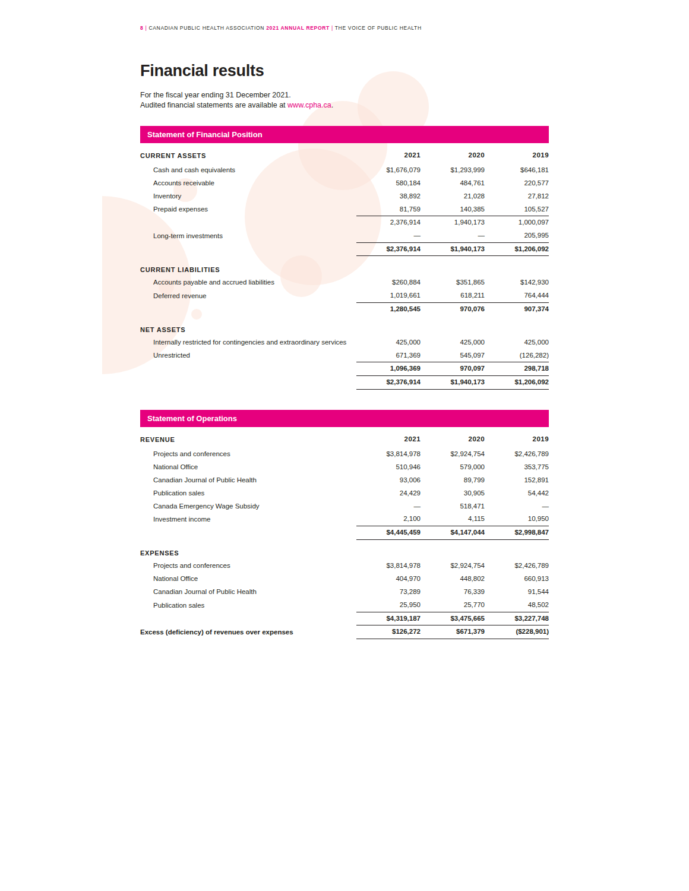8 | Canadian Public Health Association 2021 Annual Report | The Voice of Public Health
Financial results
For the fiscal year ending 31 December 2021.
Audited financial statements are available at www.cpha.ca.
Statement of Financial Position
| Current assets | 2021 | 2020 | 2019 |
| --- | --- | --- | --- |
| Cash and cash equivalents | $1,676,079 | $1,293,999 | $646,181 |
| Accounts receivable | 580,184 | 484,761 | 220,577 |
| Inventory | 38,892 | 21,028 | 27,812 |
| Prepaid expenses | 81,759 | 140,385 | 105,527 |
| | 2,376,914 | 1,940,173 | 1,000,097 |
| Long-term investments | — | — | 205,995 |
| | $2,376,914 | $1,940,173 | $1,206,092 |
| Current liabilities | | | |
| Accounts payable and accrued liabilities | $260,884 | $351,865 | $142,930 |
| Deferred revenue | 1,019,661 | 618,211 | 764,444 |
| | 1,280,545 | 970,076 | 907,374 |
| Net assets | | | |
| Internally restricted for contingencies and extraordinary services | 425,000 | 425,000 | 425,000 |
| Unrestricted | 671,369 | 545,097 | (126,282) |
| | 1,096,369 | 970,097 | 298,718 |
| | $2,376,914 | $1,940,173 | $1,206,092 |
Statement of Operations
| Revenue | 2021 | 2020 | 2019 |
| --- | --- | --- | --- |
| Projects and conferences | $3,814,978 | $2,924,754 | $2,426,789 |
| National Office | 510,946 | 579,000 | 353,775 |
| Canadian Journal of Public Health | 93,006 | 89,799 | 152,891 |
| Publication sales | 24,429 | 30,905 | 54,442 |
| Canada Emergency Wage Subsidy | — | 518,471 | — |
| Investment income | 2,100 | 4,115 | 10,950 |
| | $4,445,459 | $4,147,044 | $2,998,847 |
| Expenses | | | |
| Projects and conferences | $3,814,978 | $2,924,754 | $2,426,789 |
| National Office | 404,970 | 448,802 | 660,913 |
| Canadian Journal of Public Health | 73,289 | 76,339 | 91,544 |
| Publication sales | 25,950 | 25,770 | 48,502 |
| | $4,319,187 | $3,475,665 | $3,227,748 |
| Excess (deficiency) of revenues over expenses | $126,272 | $671,379 | ($228,901) |